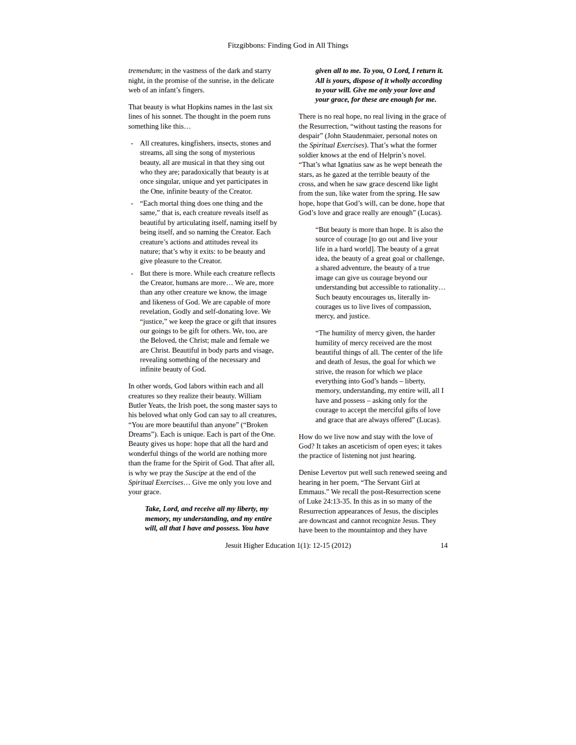Fitzgibbons: Finding God in All Things
tremendum; in the vastness of the dark and starry night, in the promise of the sunrise, in the delicate web of an infant’s fingers.
That beauty is what Hopkins names in the last six lines of his sonnet. The thought in the poem runs something like this…
All creatures, kingfishers, insects, stones and streams, all sing the song of mysterious beauty, all are musical in that they sing out who they are; paradoxically that beauty is at once singular, unique and yet participates in the One, infinite beauty of the Creator.
“Each mortal thing does one thing and the same,” that is, each creature reveals itself as beautiful by articulating itself, naming itself by being itself, and so naming the Creator. Each creature’s actions and attitudes reveal its nature; that’s why it exits: to be beauty and give pleasure to the Creator.
But there is more. While each creature reflects the Creator, humans are more… We are, more than any other creature we know, the image and likeness of God. We are capable of more revelation, Godly and self-donating love. We “justice,” we keep the grace or gift that insures our goings to be gift for others. We, too, are the Beloved, the Christ; male and female we are Christ. Beautiful in body parts and visage, revealing something of the necessary and infinite beauty of God.
In other words, God labors within each and all creatures so they realize their beauty. William Butler Yeats, the Irish poet, the song master says to his beloved what only God can say to all creatures, “You are more beautiful than anyone” (“Broken Dreams”). Each is unique. Each is part of the One. Beauty gives us hope: hope that all the hard and wonderful things of the world are nothing more than the frame for the Spirit of God. That after all, is why we pray the Suscipe at the end of the Spiritual Exercises… Give me only you love and your grace.
Take, Lord, and receive all my liberty, my memory, my understanding, and my entire will, all that I have and possess. You have given all to me. To you, O Lord, I return it. All is yours, dispose of it wholly according to your will. Give me only your love and your grace, for these are enough for me.
There is no real hope, no real living in the grace of the Resurrection, “without tasting the reasons for despair” (John Staudenmaier, personal notes on the Spiritual Exercises). That’s what the former soldier knows at the end of Helprin’s novel. “That’s what Ignatius saw as he wept beneath the stars, as he gazed at the terrible beauty of the cross, and when he saw grace descend like light from the sun, like water from the spring. He saw hope, hope that God’s will, can be done, hope that God’s love and grace really are enough” (Lucas).
“But beauty is more than hope. It is also the source of courage [to go out and live your life in a hard world]. The beauty of a great idea, the beauty of a great goal or challenge, a shared adventure, the beauty of a true image can give us courage beyond our understanding but accessible to rationality… Such beauty encourages us, literally in-courages us to live lives of compassion, mercy, and justice.
“The humility of mercy given, the harder humility of mercy received are the most beautiful things of all. The center of the life and death of Jesus, the goal for which we strive, the reason for which we place everything into God’s hands – liberty, memory, understanding, my entire will, all I have and possess – asking only for the courage to accept the merciful gifts of love and grace that are always offered” (Lucas).
How do we live now and stay with the love of God? It takes an asceticism of open eyes; it takes the practice of listening not just hearing.
Denise Levertov put well such renewed seeing and hearing in her poem, “The Servant Girl at Emmaus.” We recall the post-Resurrection scene of Luke 24:13-35. In this as in so many of the Resurrection appearances of Jesus, the disciples are downcast and cannot recognize Jesus. They have been to the mountaintop and they have
Jesuit Higher Education 1(1): 12-15 (2012)
14